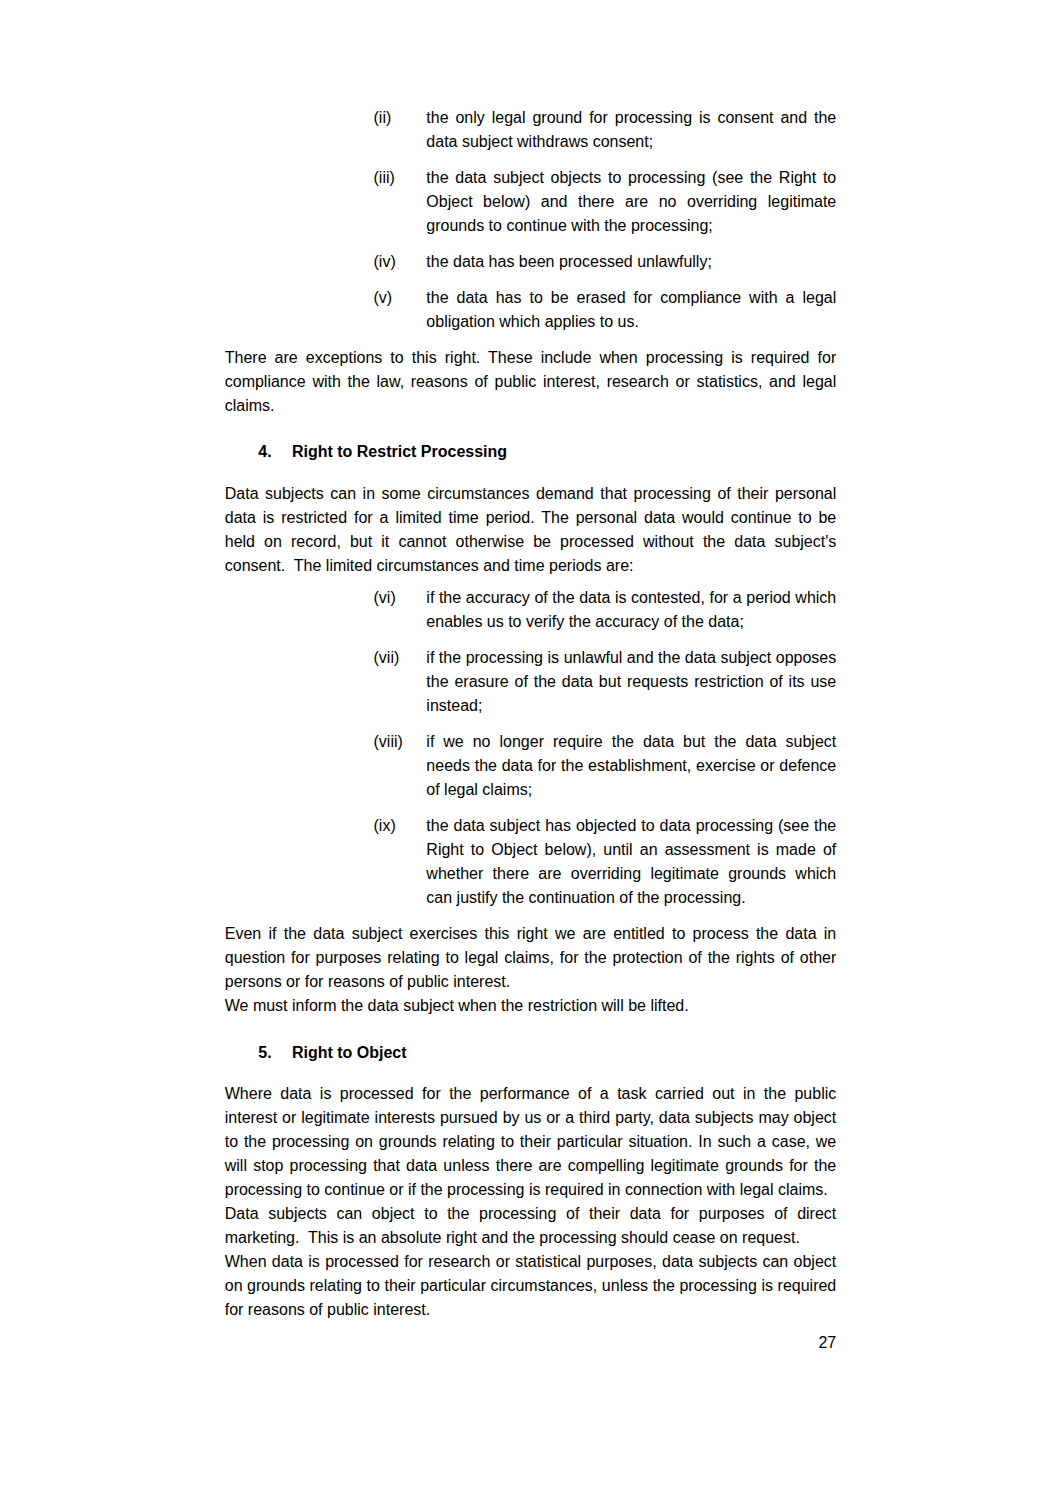(ii) the only legal ground for processing is consent and the data subject withdraws consent;
(iii) the data subject objects to processing (see the Right to Object below) and there are no overriding legitimate grounds to continue with the processing;
(iv) the data has been processed unlawfully;
(v) the data has to be erased for compliance with a legal obligation which applies to us.
There are exceptions to this right. These include when processing is required for compliance with the law, reasons of public interest, research or statistics, and legal claims.
4. Right to Restrict Processing
Data subjects can in some circumstances demand that processing of their personal data is restricted for a limited time period. The personal data would continue to be held on record, but it cannot otherwise be processed without the data subject's consent. The limited circumstances and time periods are:
(vi) if the accuracy of the data is contested, for a period which enables us to verify the accuracy of the data;
(vii) if the processing is unlawful and the data subject opposes the erasure of the data but requests restriction of its use instead;
(viii) if we no longer require the data but the data subject needs the data for the establishment, exercise or defence of legal claims;
(ix) the data subject has objected to data processing (see the Right to Object below), until an assessment is made of whether there are overriding legitimate grounds which can justify the continuation of the processing.
Even if the data subject exercises this right we are entitled to process the data in question for purposes relating to legal claims, for the protection of the rights of other persons or for reasons of public interest.
We must inform the data subject when the restriction will be lifted.
5. Right to Object
Where data is processed for the performance of a task carried out in the public interest or legitimate interests pursued by us or a third party, data subjects may object to the processing on grounds relating to their particular situation. In such a case, we will stop processing that data unless there are compelling legitimate grounds for the processing to continue or if the processing is required in connection with legal claims.
Data subjects can object to the processing of their data for purposes of direct marketing. This is an absolute right and the processing should cease on request.
When data is processed for research or statistical purposes, data subjects can object on grounds relating to their particular circumstances, unless the processing is required for reasons of public interest.
27